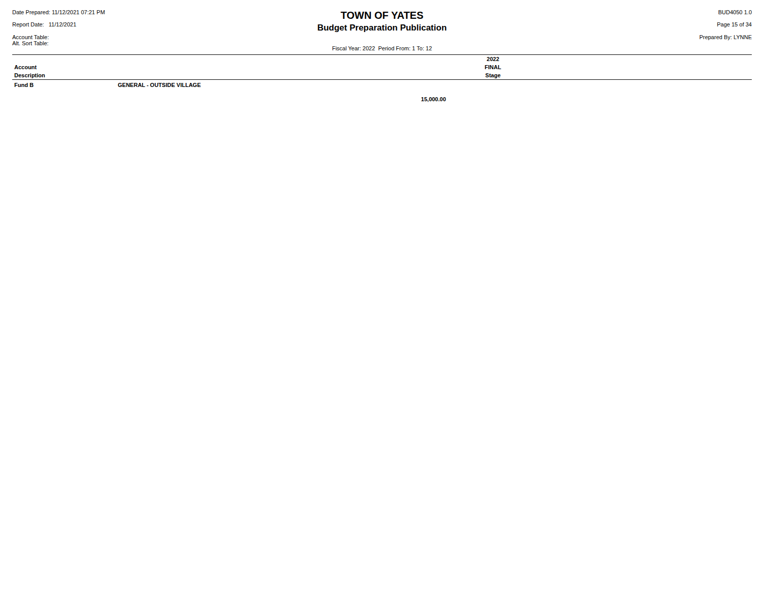| Date Prepared: 11/12/2021 07:21 PM | TOWN OF YATES Budget Preparation Publication | BUD4050 1.0 |
| Report Date: 11/12/2021 | Page 15 of 34 |
| Account Table: | | Prepared By: LYNNE |
| Alt. Sort Table: | Fiscal Year: 2022 Period From: 1 To: 12 | |
| | 2022 | |
| Account | FINAL | |
| Description | Stage | |
| Fund B | GENERAL - OUTSIDE VILLAGE | | |
| | 15,000.00 | |